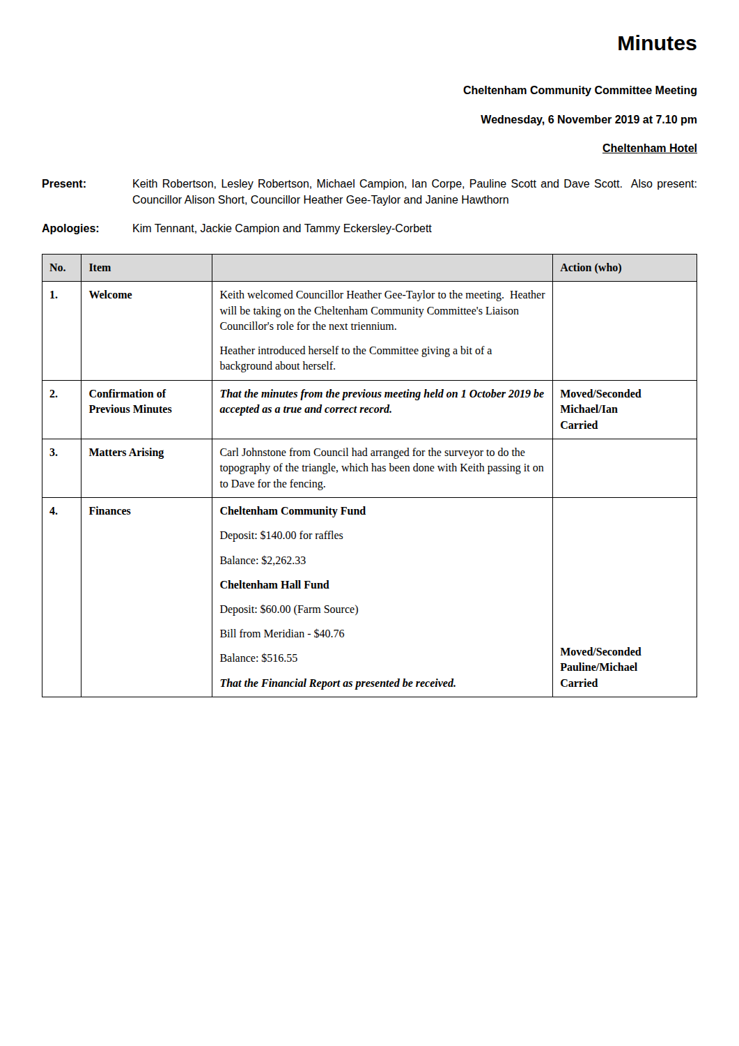Minutes
Cheltenham Community Committee Meeting
Wednesday, 6 November 2019 at 7.10 pm
Cheltenham Hotel
Present:
Keith Robertson, Lesley Robertson, Michael Campion, Ian Corpe, Pauline Scott and Dave Scott. Also present: Councillor Alison Short, Councillor Heather Gee-Taylor and Janine Hawthorn
Apologies:
Kim Tennant, Jackie Campion and Tammy Eckersley-Corbett
| No. | Item | | Action (who) |
| --- | --- | --- | --- |
| 1. | Welcome | Keith welcomed Councillor Heather Gee-Taylor to the meeting. Heather will be taking on the Cheltenham Community Committee's Liaison Councillor's role for the next triennium. Heather introduced herself to the Committee giving a bit of a background about herself. | |
| 2. | Confirmation of Previous Minutes | That the minutes from the previous meeting held on 1 October 2019 be accepted as a true and correct record. | Moved/Seconded Michael/Ian Carried |
| 3. | Matters Arising | Carl Johnstone from Council had arranged for the surveyor to do the topography of the triangle, which has been done with Keith passing it on to Dave for the fencing. | |
| 4. | Finances | Cheltenham Community Fund Deposit: $140.00 for raffles Balance: $2,262.33 Cheltenham Hall Fund Deposit: $60.00 (Farm Source) Bill from Meridian - $40.76 Balance: $516.55 That the Financial Report as presented be received. | Moved/Seconded Pauline/Michael Carried |